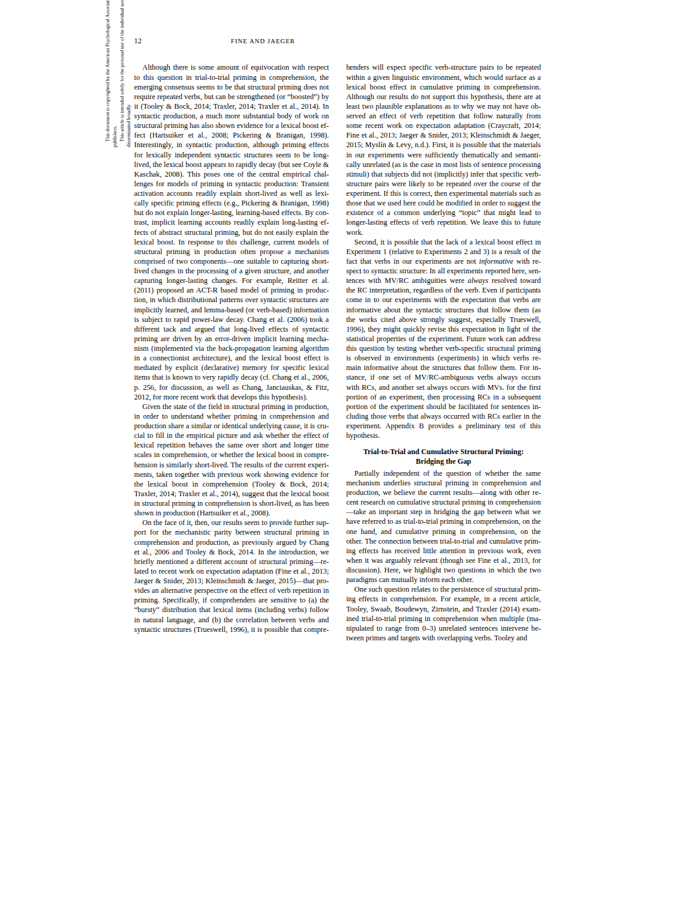This document is copyrighted by the American Psychological Association or one of its allied publishers.
This article is intended solely for the personal use of the individual user and is not to be disseminated broadly.
12 FINE AND JAEGER
Although there is some amount of equivocation with respect to this question in trial-to-trial priming in comprehension, the emerging consensus seems to be that structural priming does not require repeated verbs, but can be strengthened (or “boosted”) by it (Tooley & Bock, 2014; Traxler, 2014; Traxler et al., 2014). In syntactic production, a much more substantial body of work on structural priming has also shown evidence for a lexical boost effect (Hartsuiker et al., 2008; Pickering & Branigan, 1998). Interestingly, in syntactic production, although priming effects for lexically independent syntactic structures seem to be long-lived, the lexical boost appears to rapidly decay (but see Coyle & Kaschak, 2008). This poses one of the central empirical challenges for models of priming in syntactic production: Transient activation accounts readily explain short-lived as well as lexically specific priming effects (e.g., Pickering & Branigan, 1998) but do not explain longer-lasting, learning-based effects. By contrast, implicit learning accounts readily explain long-lasting effects of abstract structural priming, but do not easily explain the lexical boost. In response to this challenge, current models of structural priming in production often propose a mechanism comprised of two components—one suitable to capturing short-lived changes in the processing of a given structure, and another capturing longer-lasting changes. For example, Reitter et al. (2011) proposed an ACT-R based model of priming in production, in which distributional patterns over syntactic structures are implicitly learned, and lemma-based (or verb-based) information is subject to rapid power-law decay. Chang et al. (2006) took a different tack and argued that long-lived effects of syntactic priming are driven by an error-driven implicit learning mechanism (implemented via the back-propagation learning algorithm in a connectionist architecture), and the lexical boost effect is mediated by explicit (declarative) memory for specific lexical items that is known to very rapidly decay (cf. Chang et al., 2006, p. 256, for discussion, as well as Chang, Janciauskas, & Fitz, 2012, for more recent work that develops this hypothesis).
Given the state of the field in structural priming in production, in order to understand whether priming in comprehension and production share a similar or identical underlying cause, it is crucial to fill in the empirical picture and ask whether the effect of lexical repetition behaves the same over short and longer time scales in comprehension, or whether the lexical boost in comprehension is similarly short-lived. The results of the current experiments, taken together with previous work showing evidence for the lexical boost in comprehension (Tooley & Bock, 2014; Traxler, 2014; Traxler et al., 2014), suggest that the lexical boost in structural priming in comprehension is short-lived, as has been shown in production (Hartsuiker et al., 2008).
On the face of it, then, our results seem to provide further support for the mechanistic parity between structural priming in comprehension and production, as previously argued by Chang et al., 2006 and Tooley & Bock, 2014. In the introduction, we briefly mentioned a different account of structural priming—related to recent work on expectation adaptation (Fine et al., 2013; Jaeger & Snider, 2013; Kleinschmidt & Jaeger, 2015)—that provides an alternative perspective on the effect of verb repetition in priming. Specifically, if comprehenders are sensitive to (a) the “bursty” distribution that lexical items (including verbs) follow in natural language, and (b) the correlation between verbs and syntactic structures (Trueswell, 1996), it is possible that comprehenders will expect specific verb-structure pairs to be repeated within a given linguistic environment, which would surface as a lexical boost effect in cumulative priming in comprehension. Although our results do not support this hypothesis, there are at least two plausible explanations as to why we may not have observed an effect of verb repetition that follow naturally from some recent work on expectation adaptation (Craycraft, 2014; Fine et al., 2013; Jaeger & Snider, 2013; Kleinschmidt & Jaeger, 2015; Myslín & Levy, n.d.). First, it is possible that the materials in our experiments were sufficiently thematically and semantically unrelated (as is the case in most lists of sentence processing stimuli) that subjects did not (implicitly) infer that specific verb-structure pairs were likely to be repeated over the course of the experiment. If this is correct, then experimental materials such as those that we used here could be modified in order to suggest the existence of a common underlying “topic” that might lead to longer-lasting effects of verb repetition. We leave this to future work.
Second, it is possible that the lack of a lexical boost effect in Experiment 1 (relative to Experiments 2 and 3) is a result of the fact that verbs in our experiments are not informative with respect to syntactic structure: In all experiments reported here, sentences with MV/RC ambiguities were always resolved toward the RC interpretation, regardless of the verb. Even if participants come in to our experiments with the expectation that verbs are informative about the syntactic structures that follow them (as the works cited above strongly suggest, especially Trueswell, 1996), they might quickly revise this expectation in light of the statistical properties of the experiment. Future work can address this question by testing whether verb-specific structural priming is observed in environments (experiments) in which verbs remain informative about the structures that follow them. For instance, if one set of MV/RC-ambiguous verbs always occurs with RCs, and another set always occurs with MVs. for the first portion of an experiment, then processing RCs in a subsequent portion of the experiment should be facilitated for sentences including those verbs that always occurred with RCs earlier in the experiment. Appendix B provides a preliminary test of this hypothesis.
Trial-to-Trial and Cumulative Structural Priming:
Bridging the Gap
Partially independent of the question of whether the same mechanism underlies structural priming in comprehension and production, we believe the current results—along with other recent research on cumulative structural priming in comprehension—take an important step in bridging the gap between what we have referred to as trial-to-trial priming in comprehension, on the one hand, and cumulative priming in comprehension, on the other. The connection between trial-to-trial and cumulative priming effects has received little attention in previous work, even when it was arguably relevant (though see Fine et al., 2013, for discussion). Here, we highlight two questions in which the two paradigms can mutually inform each other.
One such question relates to the persistence of structural priming effects in comprehension. For example, in a recent article, Tooley, Swaab, Boudewyn, Zirnstein, and Traxler (2014) examined trial-to-trial priming in comprehension when multiple (manipulated to range from 0–3) unrelated sentences intervene between primes and targets with overlapping verbs. Tooley and